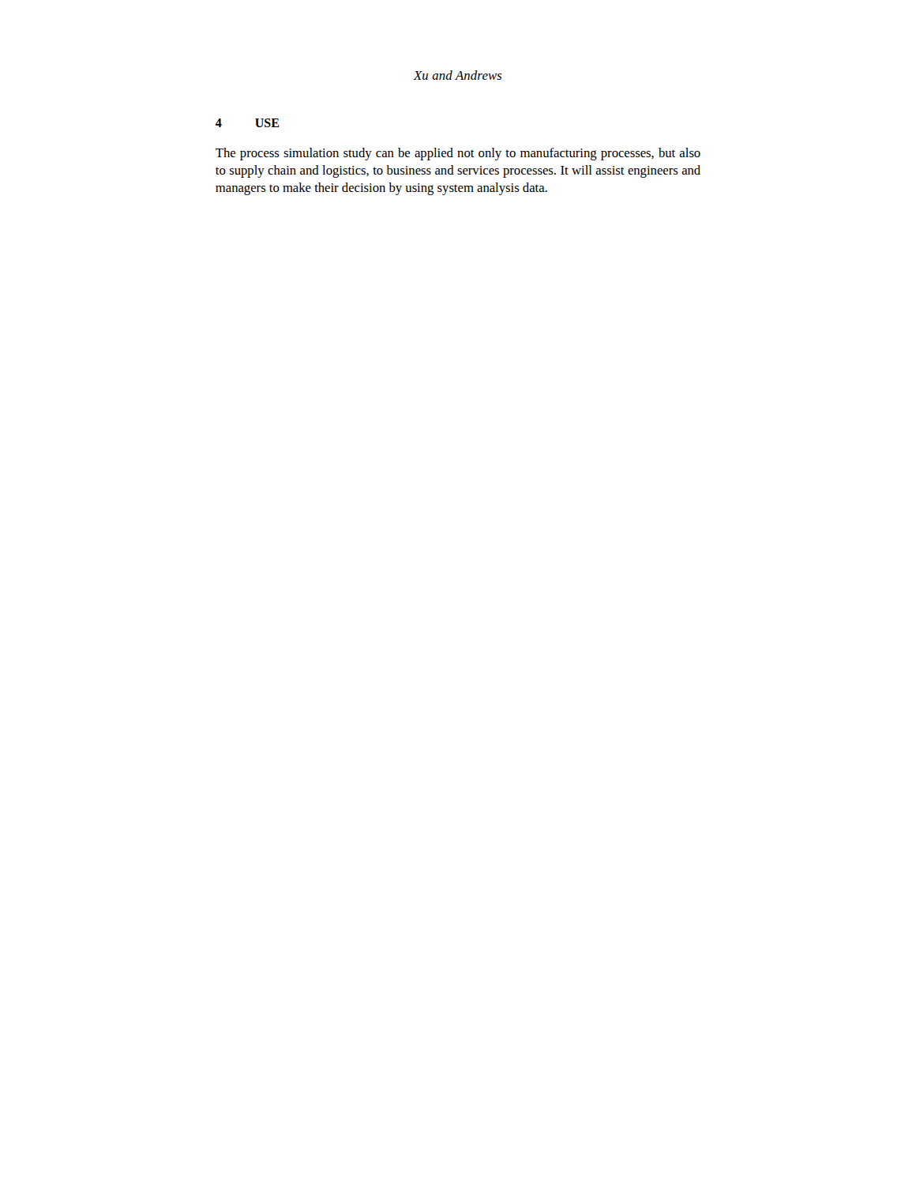Xu and Andrews
4 USE
The process simulation study can be applied not only to manufacturing processes, but also to supply chain and logistics, to business and services processes. It will assist engineers and managers to make their decision by using system analysis data.